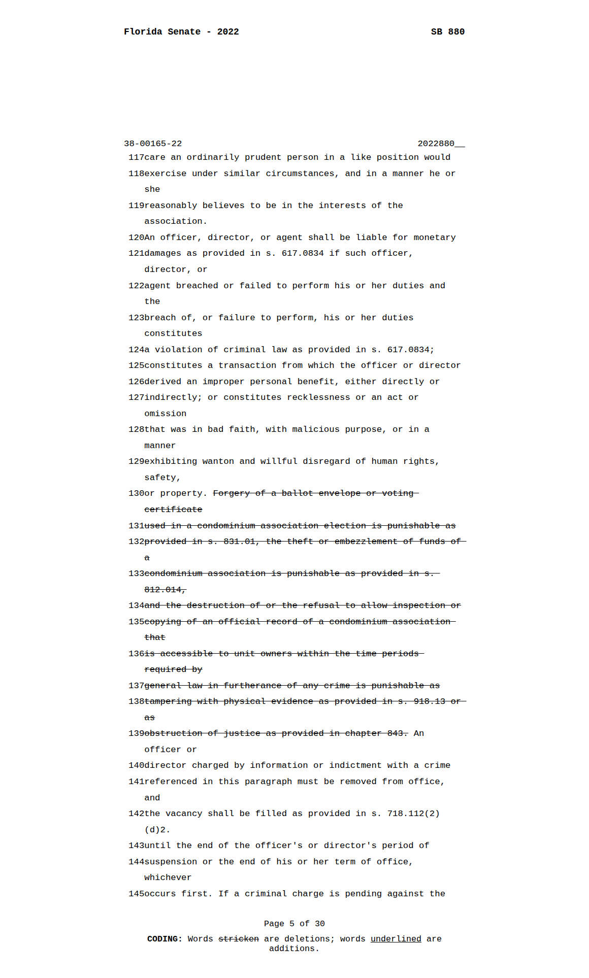Florida Senate - 2022 SB 880
38-00165-22 2022880__
| 117 | care an ordinarily prudent person in a like position would |
| 118 | exercise under similar circumstances, and in a manner he or she |
| 119 | reasonably believes to be in the interests of the association. |
| 120 | An officer, director, or agent shall be liable for monetary |
| 121 | damages as provided in s. 617.0834 if such officer, director, or |
| 122 | agent breached or failed to perform his or her duties and the |
| 123 | breach of, or failure to perform, his or her duties constitutes |
| 124 | a violation of criminal law as provided in s. 617.0834; |
| 125 | constitutes a transaction from which the officer or director |
| 126 | derived an improper personal benefit, either directly or |
| 127 | indirectly; or constitutes recklessness or an act or omission |
| 128 | that was in bad faith, with malicious purpose, or in a manner |
| 129 | exhibiting wanton and willful disregard of human rights, safety, |
| 130 | or property. Forgery of a ballot envelope or voting certificate |
| 131 | used in a condominium association election is punishable as |
| 132 | provided in s. 831.01, the theft or embezzlement of funds of a |
| 133 | condominium association is punishable as provided in s. 812.014, |
| 134 | and the destruction of or the refusal to allow inspection or |
| 135 | copying of an official record of a condominium association that |
| 136 | is accessible to unit owners within the time periods required by |
| 137 | general law in furtherance of any crime is punishable as |
| 138 | tampering with physical evidence as provided in s. 918.13 or as |
| 139 | obstruction of justice as provided in chapter 843. An officer or |
| 140 | director charged by information or indictment with a crime |
| 141 | referenced in this paragraph must be removed from office, and |
| 142 | the vacancy shall be filled as provided in s. 718.112(2)(d)2. |
| 143 | until the end of the officer's or director's period of |
| 144 | suspension or the end of his or her term of office, whichever |
| 145 | occurs first. If a criminal charge is pending against the |
Page 5 of 30
CODING: Words stricken are deletions; words underlined are additions.